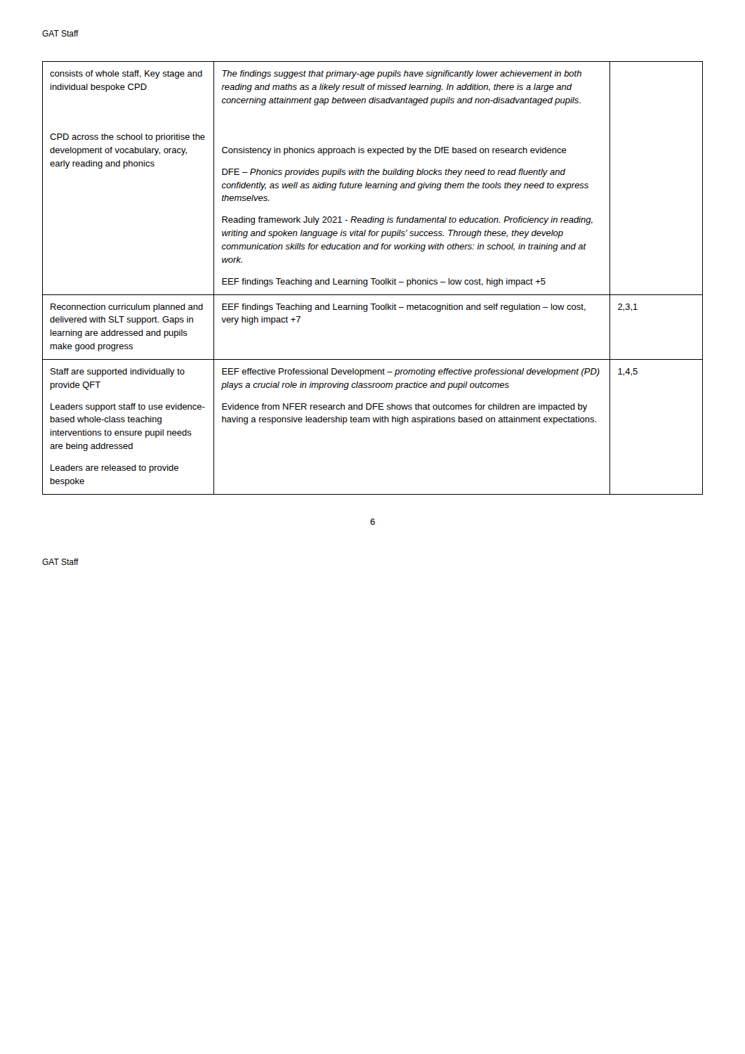GAT Staff
| consists of whole staff, Key stage and individual bespoke CPD CPD across the school to prioritise the development of vocabulary, oracy, early reading and phonics | The findings suggest that primary-age pupils have significantly lower achievement in both reading and maths as a likely result of missed learning. In addition, there is a large and concerning attainment gap between disadvantaged pupils and non-disadvantaged pupils . Consistency in phonics approach is expected by the DfE based on research evidence DFE – Phonics provides pupils with the building blocks they need to read fluently and confidently, as well as aiding future learning and giving them the tools they need to express themselves. Reading framework July 2021 - Reading is fundamental to education. Proficiency in reading, writing and spoken language is vital for pupils' success. Through these, they develop communication skills for education and for working with others: in school, in training and at work. EEF findings Teaching and Learning Toolkit – phonics – low cost, high impact +5 | |
| Reconnection curriculum planned and delivered with SLT support. Gaps in learning are addressed and pupils make good progress | EEF findings Teaching and Learning Toolkit – metacognition and self regulation – low cost, very high impact +7 | 2,3,1 |
| Staff are supported individually to provide QFT Leaders support staff to use evidence-based whole-class teaching interventions to ensure pupil needs are being addressed Leaders are released to provide bespoke | EEF effective Professional Development – promoting effective professional development (PD) plays a crucial role in improving classroom practice and pupil outcomes Evidence from NFER research and DFE shows that outcomes for children are impacted by having a responsive leadership team with high aspirations based on attainment expectations. | 1,4,5 |
6
GAT Staff